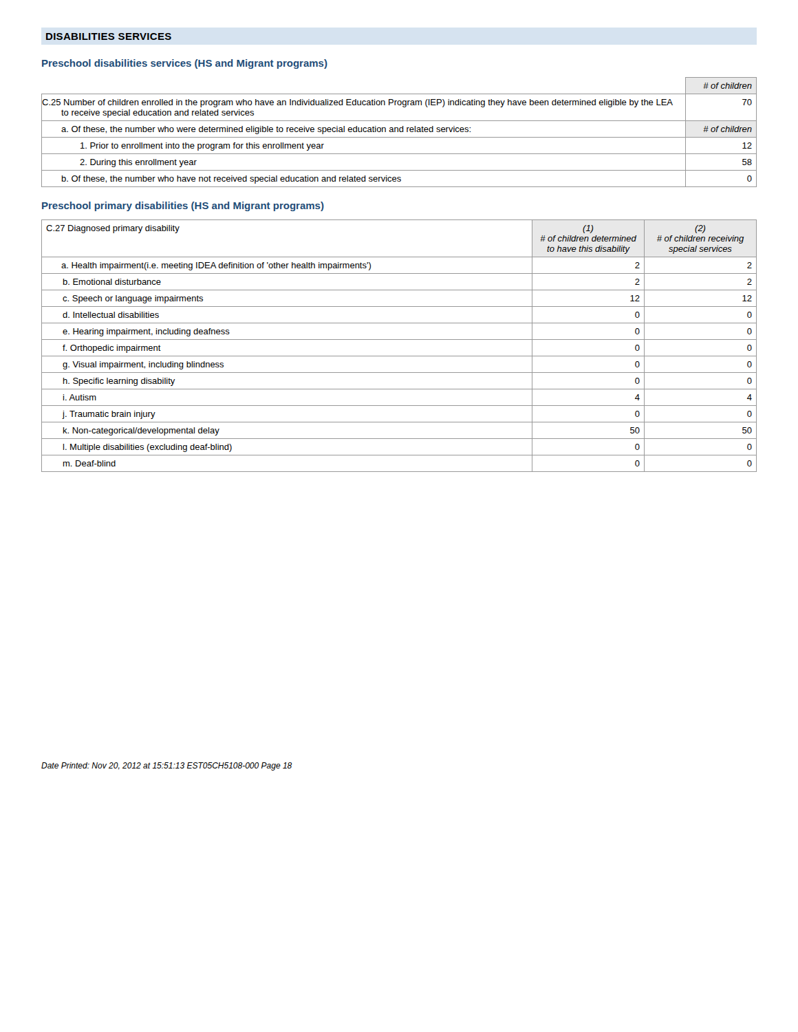DISABILITIES SERVICES
Preschool disabilities services (HS and Migrant programs)
| | # of children |
| C.25 Number of children enrolled in the program who have an Individualized Education Program (IEP) indicating they have been determined eligible by the LEA to receive special education and related services | 70 |
| a. Of these, the number who were determined eligible to receive special education and related services: | # of children |
| 1. Prior to enrollment into the program for this enrollment year | 12 |
| 2. During this enrollment year | 58 |
| b. Of these, the number who have not received special education and related services | 0 |
Preschool primary disabilities (HS and Migrant programs)
| C.27 Diagnosed primary disability | (1) # of children determined to have this disability | (2) # of children receiving special services |
| a. Health impairment(i.e. meeting IDEA definition of 'other health impairments') | 2 | 2 |
| b. Emotional disturbance | 2 | 2 |
| c. Speech or language impairments | 12 | 12 |
| d. Intellectual disabilities | 0 | 0 |
| e. Hearing impairment, including deafness | 0 | 0 |
| f. Orthopedic impairment | 0 | 0 |
| g. Visual impairment, including blindness | 0 | 0 |
| h. Specific learning disability | 0 | 0 |
| i. Autism | 4 | 4 |
| j. Traumatic brain injury | 0 | 0 |
| k. Non-categorical/developmental delay | 50 | 50 |
| l. Multiple disabilities (excluding deaf-blind) | 0 | 0 |
| m. Deaf-blind | 0 | 0 |
Date Printed: Nov 20, 2012 at 15:51:13 EST05CH5108-000 Page 18